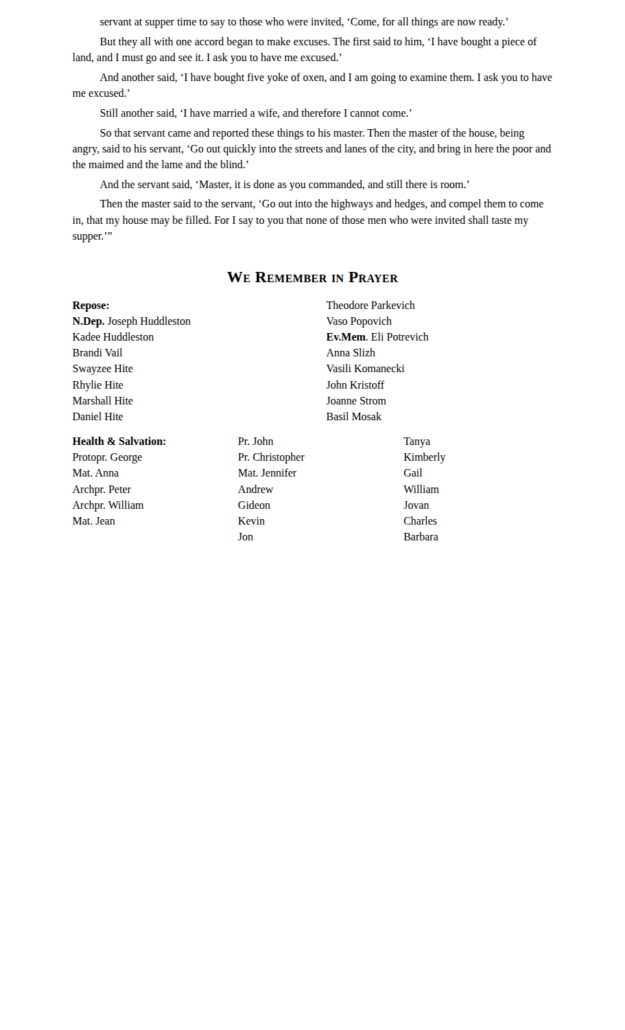servant at supper time to say to those who were invited, ‘Come, for all things are now ready.’
But they all with one accord began to make excuses. The first said to him, ‘I have bought a piece of land, and I must go and see it. I ask you to have me excused.’
And another said, ‘I have bought five yoke of oxen, and I am going to examine them. I ask you to have me excused.’
Still another said, ‘I have married a wife, and therefore I cannot come.’
So that servant came and reported these things to his master. Then the master of the house, being angry, said to his servant, ‘Go out quickly into the streets and lanes of the city, and bring in here the poor and the maimed and the lame and the blind.’
And the servant said, ‘Master, it is done as you commanded, and still there is room.’
Then the master said to the servant, ‘Go out into the highways and hedges, and compel them to come in, that my house may be filled. For I say to you that none of those men who were invited shall taste my supper.’”
We Remember in Prayer
Repose:
N.Dep. Joseph Huddleston
Kadee Huddleston
Brandi Vail
Swayzee Hite
Rhylie Hite
Marshall Hite
Daniel Hite
Theodore Parkevich
Vaso Popovich
Ev.Mem. Eli Potrevich
Anna Slizh
Vasili Komanecki
John Kristoff
Joanne Strom
Basil Mosak
Health & Salvation:
Protopr. George
Mat. Anna
Archpr. Peter
Archpr. William
Mat. Jean
Pr. John
Pr. Christopher
Mat. Jennifer
Andrew
Gideon
Kevin
Jon
Tanya
Kimberly
Gail
William
Jovan
Charles
Barbara